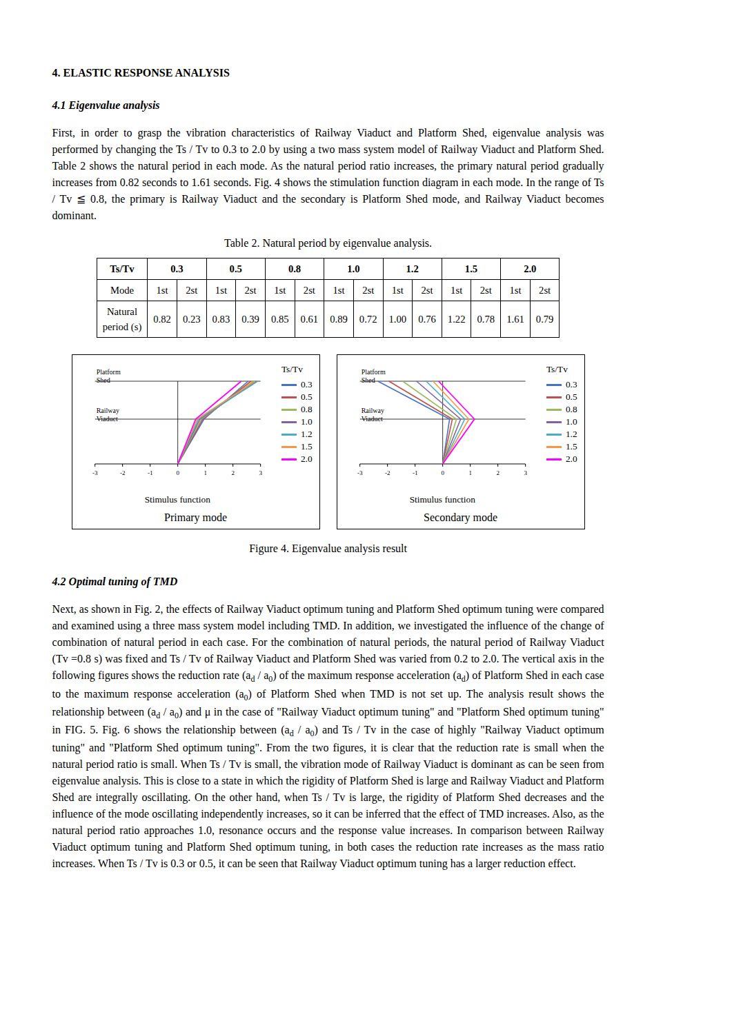4. ELASTIC RESPONSE ANALYSIS
4.1 Eigenvalue analysis
First, in order to grasp the vibration characteristics of Railway Viaduct and Platform Shed, eigenvalue analysis was performed by changing the Ts / Tv to 0.3 to 2.0 by using a two mass system model of Railway Viaduct and Platform Shed. Table 2 shows the natural period in each mode. As the natural period ratio increases, the primary natural period gradually increases from 0.82 seconds to 1.61 seconds. Fig. 4 shows the stimulation function diagram in each mode. In the range of Ts / Tv ≦ 0.8, the primary is Railway Viaduct and the secondary is Platform Shed mode, and Railway Viaduct becomes dominant.
Table 2. Natural period by eigenvalue analysis.
| Ts/Tv | 0.3 | 0.5 | 0.8 | 1.0 | 1.2 | 1.5 | 2.0 |
| --- | --- | --- | --- | --- | --- | --- | --- |
| Mode | 1st | 2st | 1st | 2st | 1st | 2st | 1st | 2st | 1st | 2st | 1st | 2st | 1st | 2st |
| Natural period (s) | 0.82 | 0.23 | 0.83 | 0.39 | 0.85 | 0.61 | 0.89 | 0.72 | 1.00 | 0.76 | 1.22 | 0.78 | 1.61 | 0.79 |
Platform Shed Railway Viaduct -3 -2 -1 0 1 2 3
Stimulus function
Ts/Tv
0.3
0.5
0.8
1.0
1.2
1.5
2.0
Primary mode
Platform Shed Railway Viaduct -3 -2 -1 0 1 2 3
Stimulus function
Ts/Tv
0.3
0.5
0.8
1.0
1.2
1.5
2.0
Secondary mode
Figure 4. Eigenvalue analysis result
4.2 Optimal tuning of TMD
Next, as shown in Fig. 2, the effects of Railway Viaduct optimum tuning and Platform Shed optimum tuning were compared and examined using a three mass system model including TMD. In addition, we investigated the influence of the change of combination of natural period in each case. For the combination of natural periods, the natural period of Railway Viaduct (Tv =0.8 s) was fixed and Ts / Tv of Railway Viaduct and Platform Shed was varied from 0.2 to 2.0. The vertical axis in the following figures shows the reduction rate (ad / a0) of the maximum response acceleration (ad) of Platform Shed in each case to the maximum response acceleration (a0) of Platform Shed when TMD is not set up. The analysis result shows the relationship between (ad / a0) and μ in the case of "Railway Viaduct optimum tuning" and "Platform Shed optimum tuning" in FIG. 5. Fig. 6 shows the relationship between (ad / a0) and Ts / Tv in the case of highly "Railway Viaduct optimum tuning" and "Platform Shed optimum tuning". From the two figures, it is clear that the reduction rate is small when the natural period ratio is small. When Ts / Tv is small, the vibration mode of Railway Viaduct is dominant as can be seen from eigenvalue analysis. This is close to a state in which the rigidity of Platform Shed is large and Railway Viaduct and Platform Shed are integrally oscillating. On the other hand, when Ts / Tv is large, the rigidity of Platform Shed decreases and the influence of the mode oscillating independently increases, so it can be inferred that the effect of TMD increases. Also, as the natural period ratio approaches 1.0, resonance occurs and the response value increases. In comparison between Railway Viaduct optimum tuning and Platform Shed optimum tuning, in both cases the reduction rate increases as the mass ratio increases. When Ts / Tv is 0.3 or 0.5, it can be seen that Railway Viaduct optimum tuning has a larger reduction effect.